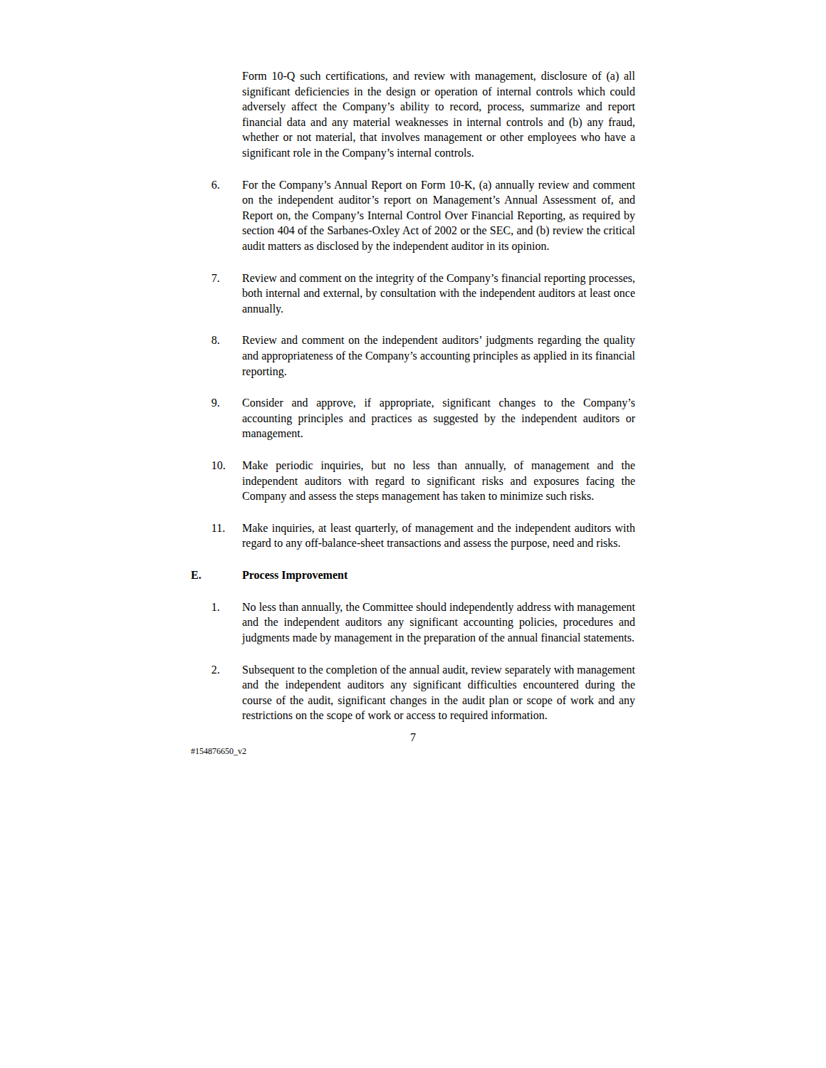Form 10-Q such certifications, and review with management, disclosure of (a) all significant deficiencies in the design or operation of internal controls which could adversely affect the Company’s ability to record, process, summarize and report financial data and any material weaknesses in internal controls and (b) any fraud, whether or not material, that involves management or other employees who have a significant role in the Company’s internal controls.
6.
For the Company’s Annual Report on Form 10-K, (a) annually review and comment on the independent auditor’s report on Management’s Annual Assessment of, and Report on, the Company’s Internal Control Over Financial Reporting, as required by section 404 of the Sarbanes-Oxley Act of 2002 or the SEC, and (b) review the critical audit matters as disclosed by the independent auditor in its opinion.
7.
Review and comment on the integrity of the Company’s financial reporting processes, both internal and external, by consultation with the independent auditors at least once annually.
8.
Review and comment on the independent auditors’ judgments regarding the quality and appropriateness of the Company’s accounting principles as applied in its financial reporting.
9.
Consider and approve, if appropriate, significant changes to the Company’s accounting principles and practices as suggested by the independent auditors or management.
10.
Make periodic inquiries, but no less than annually, of management and the independent auditors with regard to significant risks and exposures facing the Company and assess the steps management has taken to minimize such risks.
11.
Make inquiries, at least quarterly, of management and the independent auditors with regard to any off-balance-sheet transactions and assess the purpose, need and risks.
E. Process Improvement
1.
No less than annually, the Committee should independently address with management and the independent auditors any significant accounting policies, procedures and judgments made by management in the preparation of the annual financial statements.
2.
Subsequent to the completion of the annual audit, review separately with management and the independent auditors any significant difficulties encountered during the course of the audit, significant changes in the audit plan or scope of work and any restrictions on the scope of work or access to required information.
7
#154876650_v2